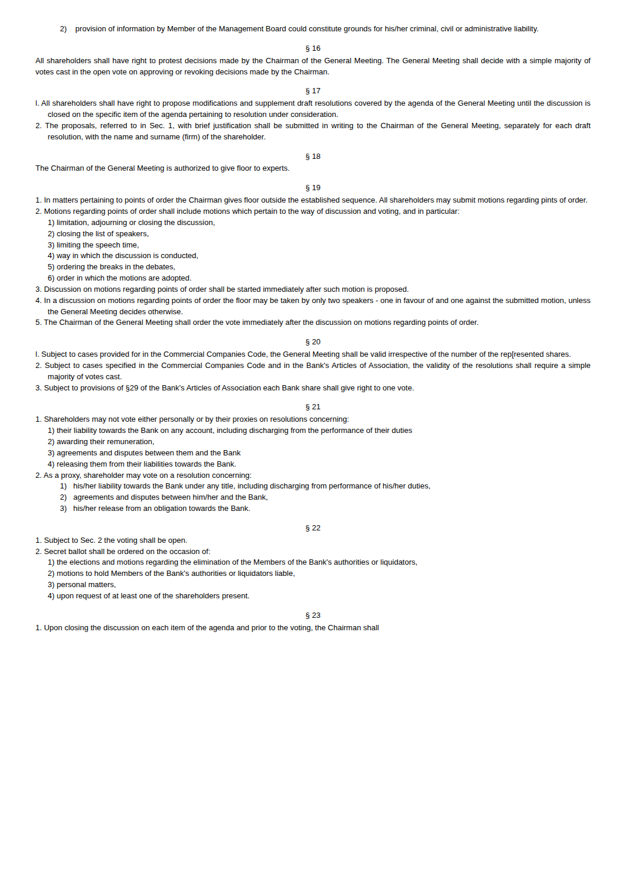2) provision of information by Member of the Management Board could constitute grounds for his/her criminal, civil or administrative liability.
§ 16
All shareholders shall have right to protest decisions made by the Chairman of the General Meeting. The General Meeting shall decide with a simple majority of votes cast in the open vote on approving or revoking decisions made by the Chairman.
§ 17
l. All shareholders shall have right to propose modifications and supplement draft resolutions covered by the agenda of the General Meeting until the discussion is closed on the specific item of the agenda pertaining to resolution under consideration.
2. The proposals, referred to in Sec. 1, with brief justification shall be submitted in writing to the Chairman of the General Meeting, separately for each draft resolution, with the name and surname (firm) of the shareholder.
§ 18
The Chairman of the General Meeting is authorized to give floor to experts.
§ 19
1. In matters pertaining to points of order the Chairman gives floor outside the established sequence. All shareholders may submit motions regarding pints of order.
2. Motions regarding points of order shall include motions which pertain to the way of discussion and voting, and in particular:
1) limitation, adjourning or closing the discussion,
2) closing the list of speakers,
3) limiting the speech time,
4) way in which the discussion is conducted,
5) ordering the breaks in the debates,
6) order in which the motions are adopted.
3. Discussion on motions regarding points of order shall be started immediately after such motion is proposed.
4. In a discussion on motions regarding points of order the floor may be taken by only two speakers - one in favour of and one against the submitted motion, unless the General Meeting decides otherwise.
5. The Chairman of the General Meeting shall order the vote immediately after the discussion on motions regarding points of order.
§ 20
l. Subject to cases provided for in the Commercial Companies Code, the General Meeting shall be valid irrespective of the number of the rep[resented shares.
2. Subject to cases specified in the Commercial Companies Code and in the Bank's Articles of Association, the validity of the resolutions shall require a simple majority of votes cast.
3. Subject to provisions of §29 of the Bank's Articles of Association each Bank share shall give right to one vote.
§ 21
1. Shareholders may not vote either personally or by their proxies on resolutions concerning:
1) their liability towards the Bank on any account, including discharging from the performance of their duties
2) awarding their remuneration,
3) agreements and disputes between them and the Bank
4) releasing them from their liabilities towards the Bank.
2. As a proxy, shareholder may vote on a resolution concerning:
1) his/her liability towards the Bank under any title, including discharging from performance of his/her duties,
2) agreements and disputes between him/her and the Bank,
3) his/her release from an obligation towards the Bank.
§ 22
1. Subject to Sec. 2 the voting shall be open.
2. Secret ballot shall be ordered on the occasion of:
1) the elections and motions regarding the elimination of the Members of the Bank's authorities or liquidators,
2) motions to hold Members of the Bank's authorities or liquidators liable,
3) personal matters,
4) upon request of at least one of the shareholders present.
§ 23
1. Upon closing the discussion on each item of the agenda and prior to the voting, the Chairman shall